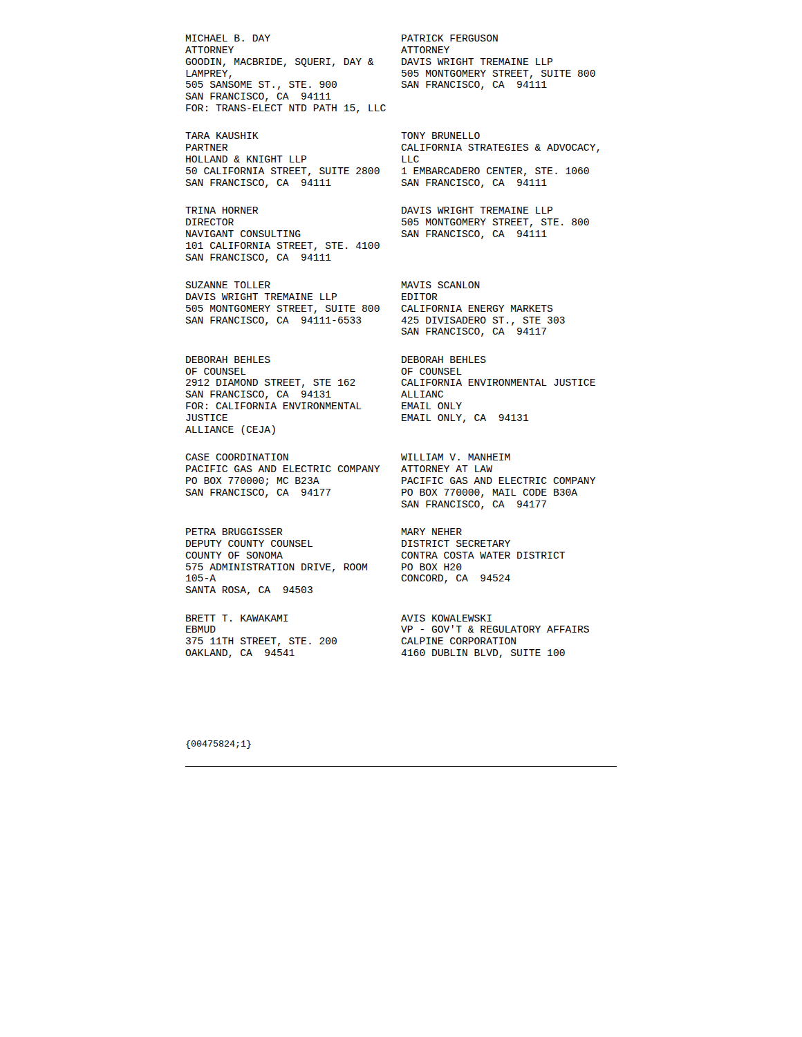| MICHAEL B. DAY ATTORNEY GOODIN, MACBRIDE, SQUERI, DAY & LAMPREY, 505 SANSOME ST., STE. 900 SAN FRANCISCO, CA 94111 FOR: TRANS-ELECT NTD PATH 15, LLC | PATRICK FERGUSON ATTORNEY DAVIS WRIGHT TREMAINE LLP 505 MONTGOMERY STREET, SUITE 800 SAN FRANCISCO, CA 94111 |
| TARA KAUSHIK PARTNER HOLLAND & KNIGHT LLP 50 CALIFORNIA STREET, SUITE 2800 SAN FRANCISCO, CA 94111 | TONY BRUNELLO CALIFORNIA STRATEGIES & ADVOCACY, LLC 1 EMBARCADERO CENTER, STE. 1060 SAN FRANCISCO, CA 94111 |
| TRINA HORNER DIRECTOR NAVIGANT CONSULTING 101 CALIFORNIA STREET, STE. 4100 SAN FRANCISCO, CA 94111 | DAVIS WRIGHT TREMAINE LLP 505 MONTGOMERY STREET, STE. 800 SAN FRANCISCO, CA 94111 |
| SUZANNE TOLLER DAVIS WRIGHT TREMAINE LLP 505 MONTGOMERY STREET, SUITE 800 SAN FRANCISCO, CA 94111-6533 | MAVIS SCANLON EDITOR CALIFORNIA ENERGY MARKETS 425 DIVISADERO ST., STE 303 SAN FRANCISCO, CA 94117 |
| DEBORAH BEHLES OF COUNSEL 2912 DIAMOND STREET, STE 162 SAN FRANCISCO, CA 94131 FOR: CALIFORNIA ENVIRONMENTAL JUSTICE ALLIANCE (CEJA) | DEBORAH BEHLES OF COUNSEL CALIFORNIA ENVIRONMENTAL JUSTICE ALLIANC EMAIL ONLY EMAIL ONLY, CA 94131 |
| CASE COORDINATION PACIFIC GAS AND ELECTRIC COMPANY PO BOX 770000; MC B23A SAN FRANCISCO, CA 94177 | WILLIAM V. MANHEIM ATTORNEY AT LAW PACIFIC GAS AND ELECTRIC COMPANY PO BOX 770000, MAIL CODE B30A SAN FRANCISCO, CA 94177 |
| PETRA BRUGGISSER DEPUTY COUNTY COUNSEL COUNTY OF SONOMA 575 ADMINISTRATION DRIVE, ROOM 105-A SANTA ROSA, CA 94503 | MARY NEHER DISTRICT SECRETARY CONTRA COSTA WATER DISTRICT PO BOX H20 CONCORD, CA 94524 |
| BRETT T. KAWAKAMI EBMUD 375 11TH STREET, STE. 200 OAKLAND, CA 94541 | AVIS KOWALEWSKI VP - GOV'T & REGULATORY AFFAIRS CALPINE CORPORATION 4160 DUBLIN BLVD, SUITE 100 |
{00475824;1}